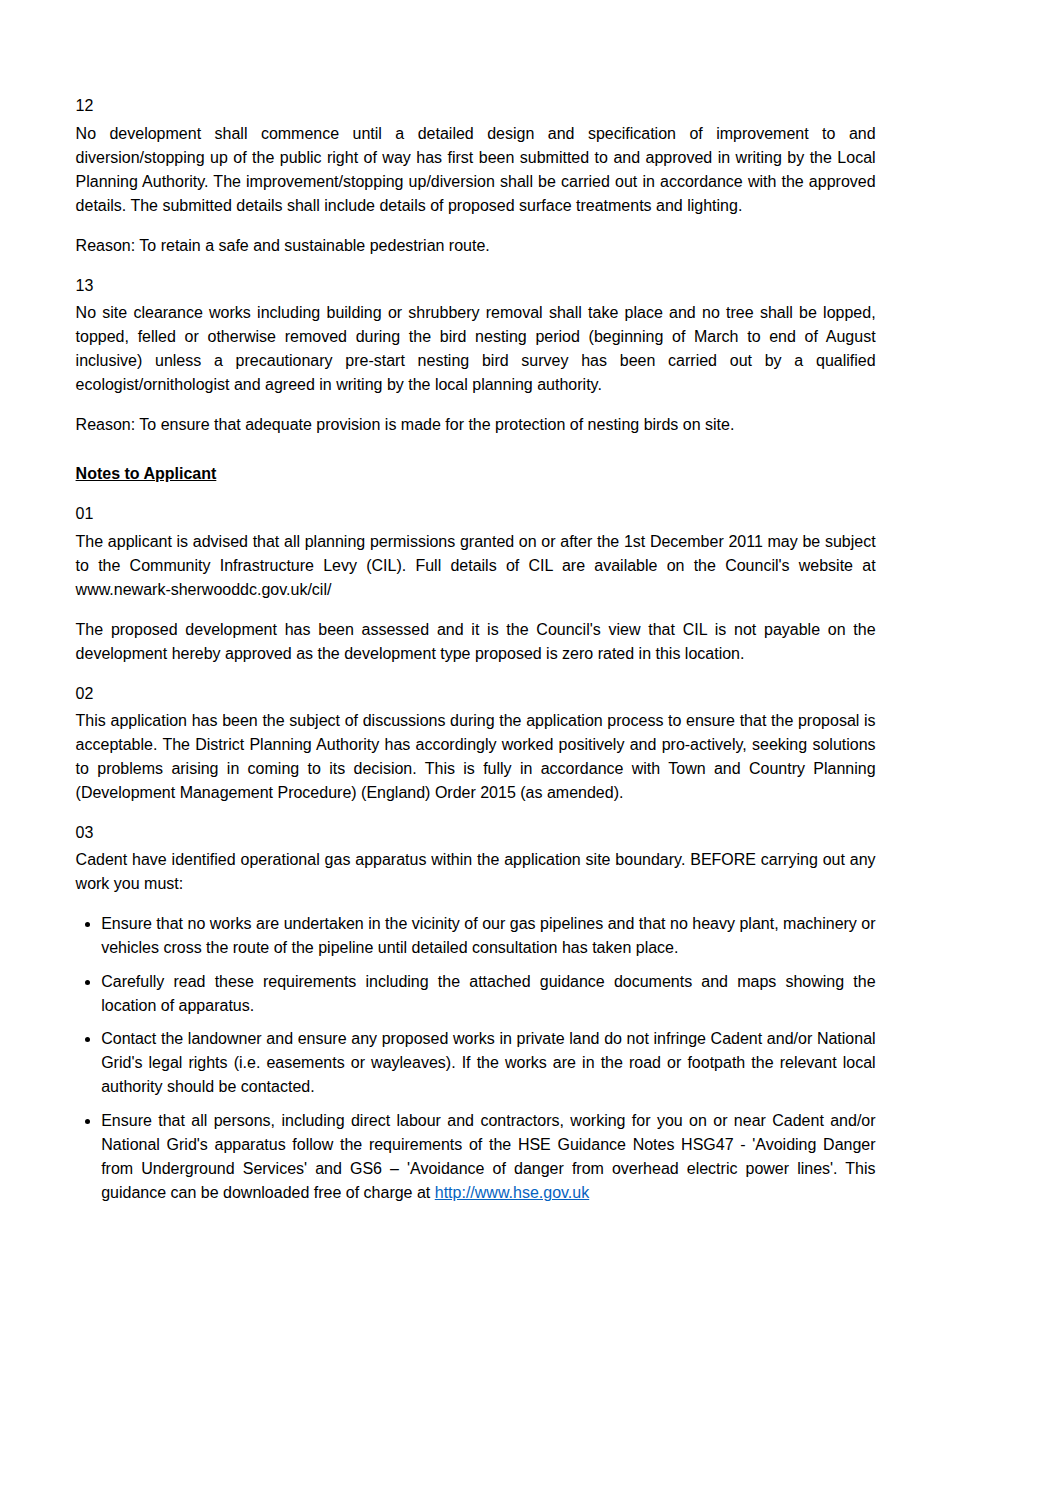12
No development shall commence until a detailed design and specification of improvement to and diversion/stopping up of the public right of way has first been submitted to and approved in writing by the Local Planning Authority. The improvement/stopping up/diversion shall be carried out in accordance with the approved details. The submitted details shall include details of proposed surface treatments and lighting.
Reason: To retain a safe and sustainable pedestrian route.
13
No site clearance works including building or shrubbery removal shall take place and no tree shall be lopped, topped, felled or otherwise removed during the bird nesting period (beginning of March to end of August inclusive) unless a precautionary pre-start nesting bird survey has been carried out by a qualified ecologist/ornithologist and agreed in writing by the local planning authority.
Reason: To ensure that adequate provision is made for the protection of nesting birds on site.
Notes to Applicant
01
The applicant is advised that all planning permissions granted on or after the 1st December 2011 may be subject to the Community Infrastructure Levy (CIL). Full details of CIL are available on the Council's website at www.newark-sherwooddc.gov.uk/cil/
The proposed development has been assessed and it is the Council's view that CIL is not payable on the development hereby approved as the development type proposed is zero rated in this location.
02
This application has been the subject of discussions during the application process to ensure that the proposal is acceptable. The District Planning Authority has accordingly worked positively and pro-actively, seeking solutions to problems arising in coming to its decision. This is fully in accordance with Town and Country Planning (Development Management Procedure) (England) Order 2015 (as amended).
03
Cadent have identified operational gas apparatus within the application site boundary. BEFORE carrying out any work you must:
Ensure that no works are undertaken in the vicinity of our gas pipelines and that no heavy plant, machinery or vehicles cross the route of the pipeline until detailed consultation has taken place.
Carefully read these requirements including the attached guidance documents and maps showing the location of apparatus.
Contact the landowner and ensure any proposed works in private land do not infringe Cadent and/or National Grid's legal rights (i.e. easements or wayleaves). If the works are in the road or footpath the relevant local authority should be contacted.
Ensure that all persons, including direct labour and contractors, working for you on or near Cadent and/or National Grid's apparatus follow the requirements of the HSE Guidance Notes HSG47 - 'Avoiding Danger from Underground Services' and GS6 – 'Avoidance of danger from overhead electric power lines'. This guidance can be downloaded free of charge at http://www.hse.gov.uk